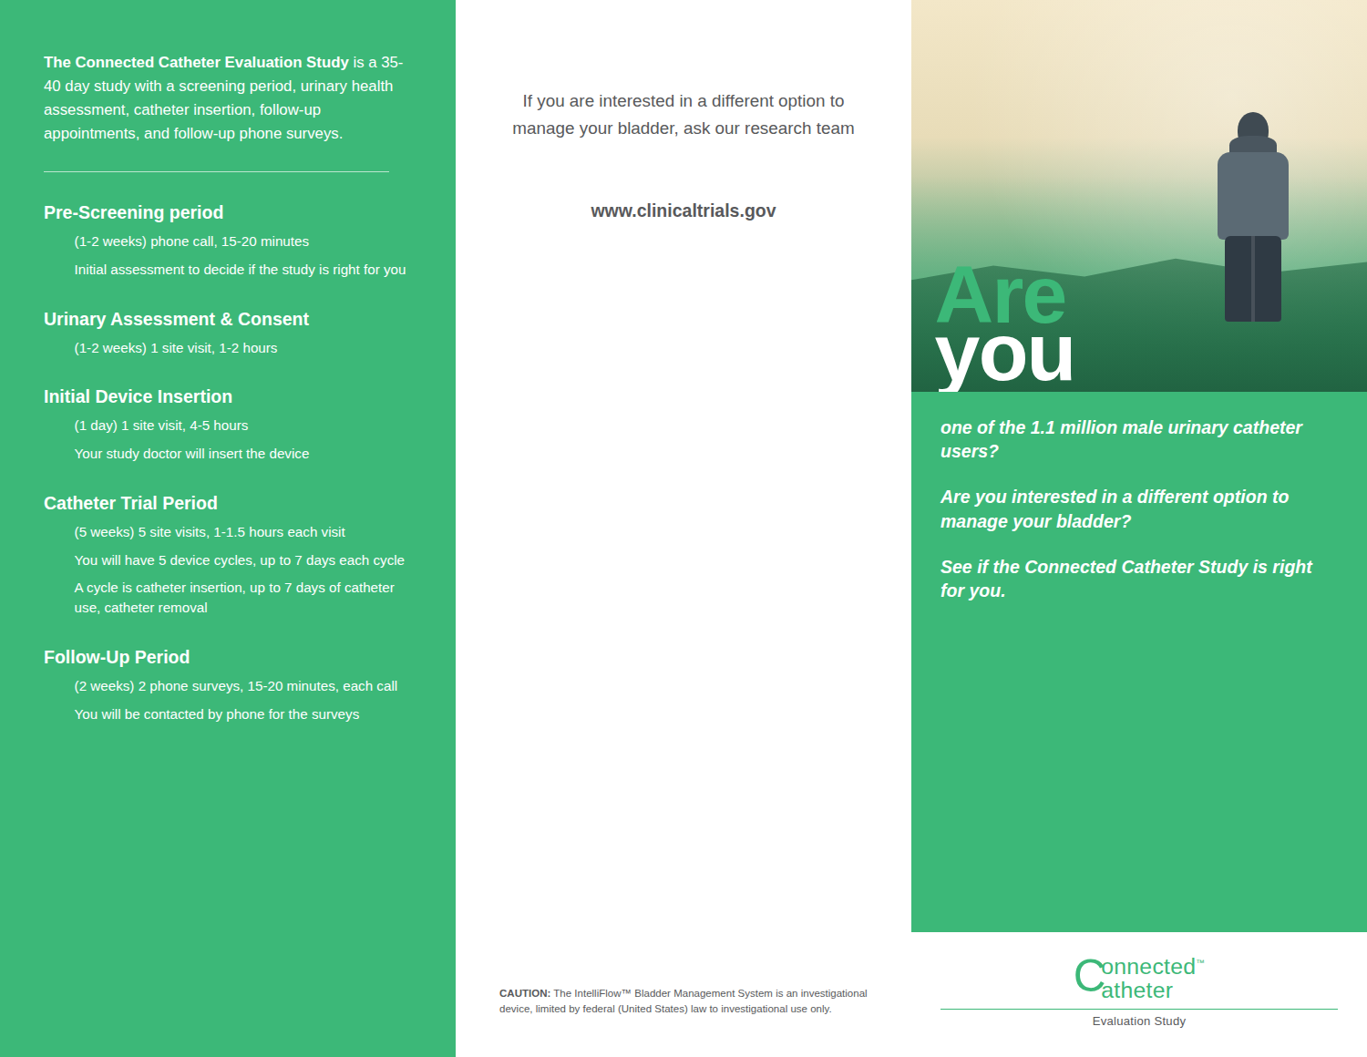The Connected Catheter Evaluation Study is a 35-40 day study with a screening period, urinary health assessment, catheter insertion, follow-up appointments, and follow-up phone surveys.
Pre-Screening period
(1-2 weeks) phone call, 15-20 minutes
Initial assessment to decide if the study is right for you
Urinary Assessment & Consent
(1-2 weeks) 1 site visit, 1-2 hours
Initial Device Insertion
(1 day) 1 site visit, 4-5 hours
Your study doctor will insert the device
Catheter Trial Period
(5 weeks) 5 site visits, 1-1.5 hours each visit
You will have 5 device cycles, up to 7 days each cycle
A cycle is catheter insertion, up to 7 days of catheter use, catheter removal
Follow-Up Period
(2 weeks) 2 phone surveys, 15-20 minutes, each call
You will be contacted by phone for the surveys
If you are interested in a different option to manage your bladder, ask our research team
www.clinicaltrials.gov
CAUTION: The IntelliFlow™ Bladder Management System is an investigational device, limited by federal (United States) law to investigational use only.
Are you
one of the 1.1 million male urinary catheter users?
Are you interested in a different option to manage your bladder?
See if the Connected Catheter Study is right for you.
C
onnected™
atheter
Evaluation Study